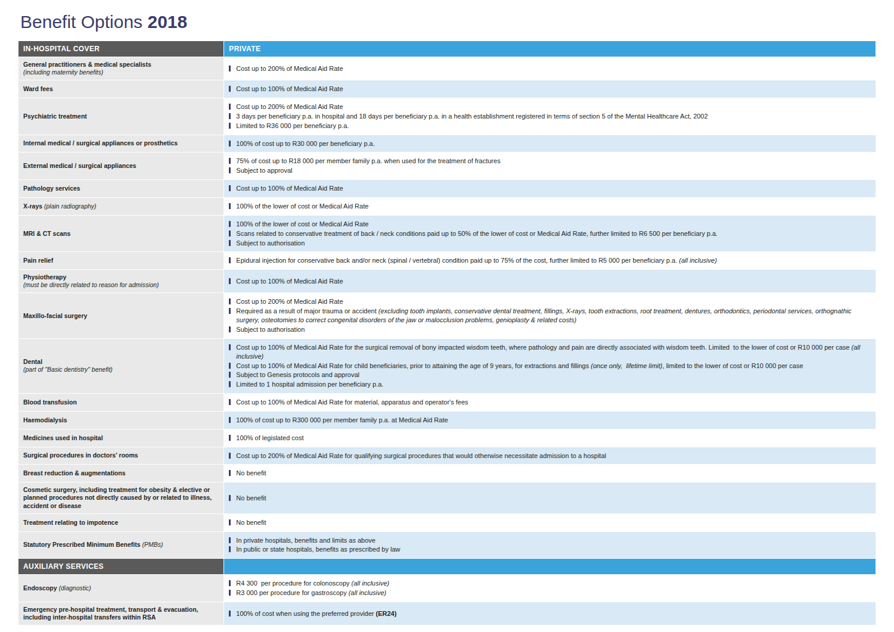Benefit Options 2018
| In-hospital cover | Private |
| --- | --- |
| General practitioners & medical specialists (including maternity benefits) | Cost up to 200% of Medical Aid Rate |
| Ward fees | Cost up to 100% of Medical Aid Rate |
| Psychiatric treatment | Cost up to 200% of Medical Aid Rate 3 days per beneficiary p.a. in hospital and 18 days per beneficiary p.a. in a health establishment registered in terms of section 5 of the Mental Healthcare Act, 2002 Limited to R36 000 per beneficiary p.a. |
| Internal medical / surgical appliances or prosthetics | 100% of cost up to R30 000 per beneficiary p.a. |
| External medical / surgical appliances | 75% of cost up to R18 000 per member family p.a. when used for the treatment of fractures Subject to approval |
| Pathology services | Cost up to 100% of Medical Aid Rate |
| X-rays (plain radiography) | 100% of the lower of cost or Medical Aid Rate |
| MRI & CT scans | 100% of the lower of cost or Medical Aid Rate Scans related to conservative treatment of back / neck conditions paid up to 50% of the lower of cost or Medical Aid Rate, further limited to R6 500 per beneficiary p.a. Subject to authorisation |
| Pain relief | Epidural injection for conservative back and/or neck (spinal / vertebral) condition paid up to 75% of the cost, further limited to R5 000 per beneficiary p.a. (all inclusive) |
| Physiotherapy (must be directly related to reason for admission) | Cost up to 100% of Medical Aid Rate |
| Maxillo-facial surgery | Cost up to 200% of Medical Aid Rate Required as a result of major trauma or accident (excluding tooth implants, conservative dental treatment, fillings, X-rays, tooth extractions, root treatment, dentures, orthodontics, periodontal services, orthognathic surgery, osteotomies to correct congenital disorders of the jaw or malocclusion problems, genioplasty & related costs) Subject to authorisation |
| Dental (part of "Basic dentistry" benefit) | Cost up to 100% of Medical Aid Rate for the surgical removal of bony impacted wisdom teeth, where pathology and pain are directly associated with wisdom teeth. Limited to the lower of cost or R10 000 per case (all inclusive) Cost up to 100% of Medical Aid Rate for child beneficiaries, prior to attaining the age of 9 years, for extractions and fillings (once only, lifetime limit) , limited to the lower of cost or R10 000 per case Subject to Genesis protocols and approval Limited to 1 hospital admission per beneficiary p.a. |
| Blood transfusion | Cost up to 100% of Medical Aid Rate for material, apparatus and operator's fees |
| Haemodialysis | 100% of cost up to R300 000 per member family p.a. at Medical Aid Rate |
| Medicines used in hospital | 100% of legislated cost |
| Surgical procedures in doctors' rooms | Cost up to 200% of Medical Aid Rate for qualifying surgical procedures that would otherwise necessitate admission to a hospital |
| Breast reduction & augmentations | No benefit |
| Cosmetic surgery, including treatment for obesity & elective or planned procedures not directly caused by or related to illness, accident or disease | No benefit |
| Treatment relating to impotence | No benefit |
| Statutory Prescribed Minimum Benefits (PMBs) | In private hospitals, benefits and limits as above In public or state hospitals, benefits as prescribed by law |
| Auxiliary services | |
| Endoscopy (diagnostic) | R4 300 per procedure for colonoscopy (all inclusive) R3 000 per procedure for gastroscopy (all inclusive) |
| Emergency pre-hospital treatment, transport & evacuation, including inter-hospital transfers within RSA | 100% of cost when using the preferred provider (ER24) |